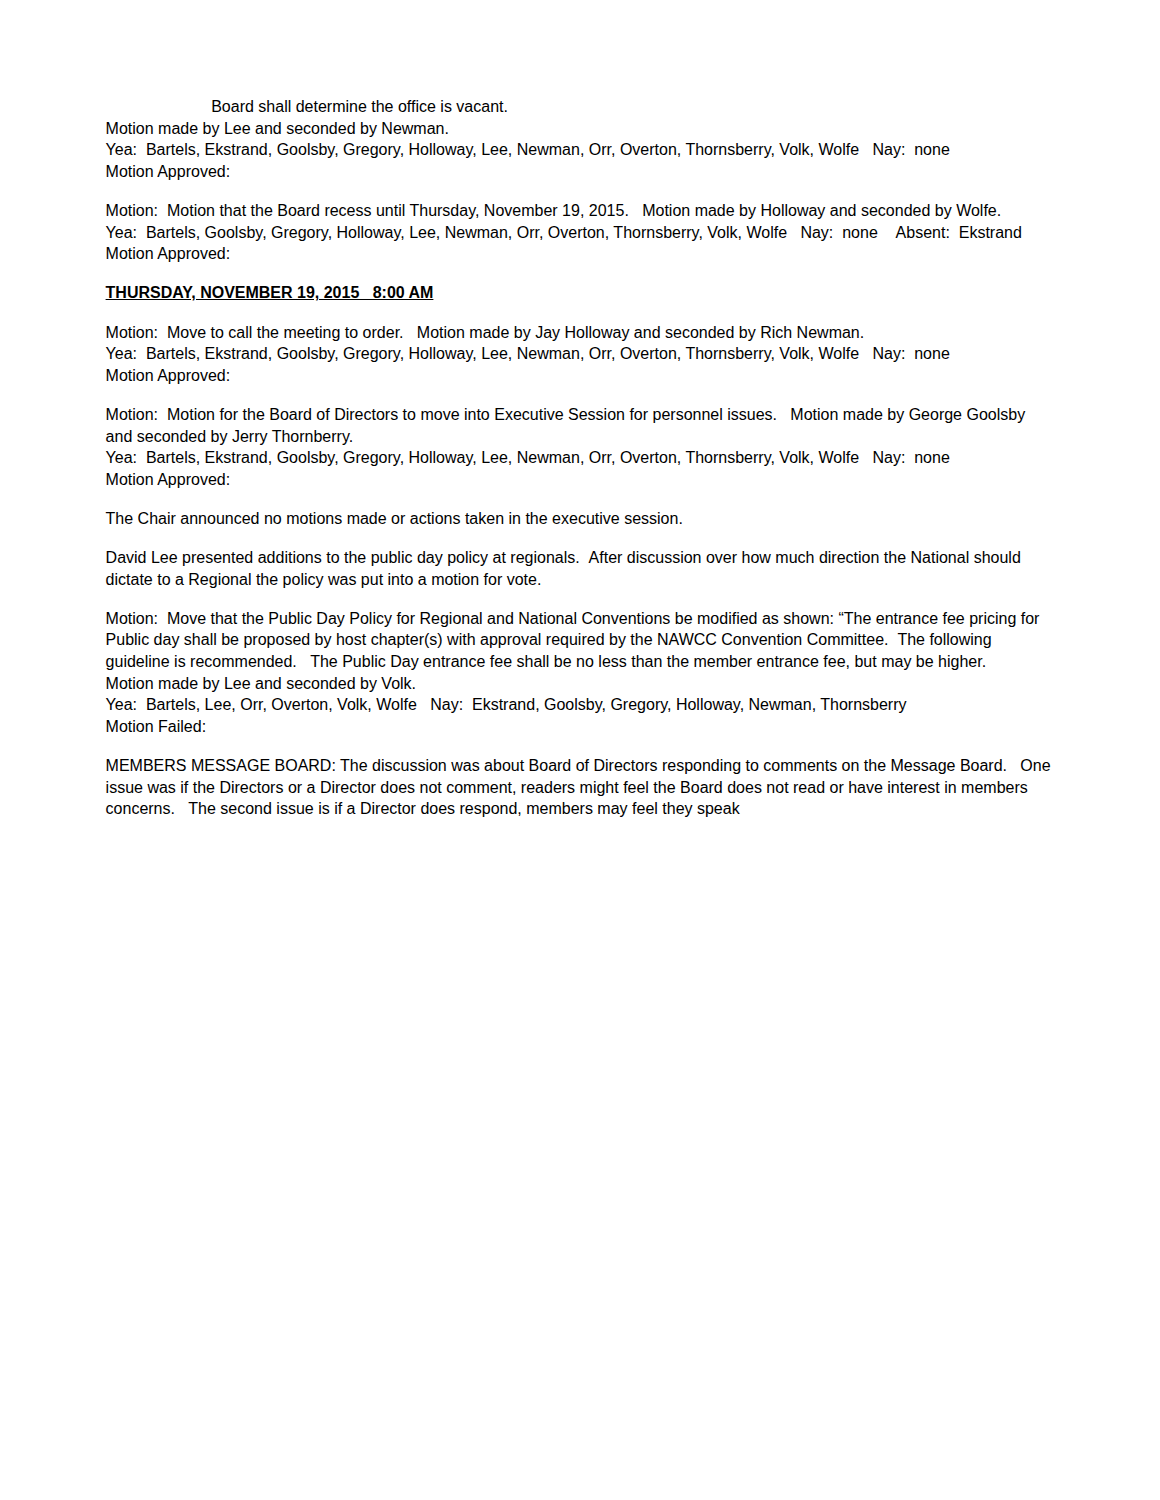Board shall determine the office is vacant.
Motion made by Lee and seconded by Newman.
Yea: Bartels, Ekstrand, Goolsby, Gregory, Holloway, Lee, Newman, Orr, Overton, Thornsberry, Volk, Wolfe Nay: none
Motion Approved:
Motion: Motion that the Board recess until Thursday, November 19, 2015. Motion made by Holloway and seconded by Wolfe.
Yea: Bartels, Goolsby, Gregory, Holloway, Lee, Newman, Orr, Overton, Thornsberry, Volk, Wolfe Nay: none Absent: Ekstrand
Motion Approved:
THURSDAY, NOVEMBER 19, 2015 8:00 AM
Motion: Move to call the meeting to order. Motion made by Jay Holloway and seconded by Rich Newman.
Yea: Bartels, Ekstrand, Goolsby, Gregory, Holloway, Lee, Newman, Orr, Overton, Thornsberry, Volk, Wolfe Nay: none
Motion Approved:
Motion: Motion for the Board of Directors to move into Executive Session for personnel issues. Motion made by George Goolsby and seconded by Jerry Thornberry.
Yea: Bartels, Ekstrand, Goolsby, Gregory, Holloway, Lee, Newman, Orr, Overton, Thornsberry, Volk, Wolfe Nay: none
Motion Approved:
The Chair announced no motions made or actions taken in the executive session.
David Lee presented additions to the public day policy at regionals. After discussion over how much direction the National should dictate to a Regional the policy was put into a motion for vote.
Motion: Move that the Public Day Policy for Regional and National Conventions be modified as shown: “The entrance fee pricing for Public day shall be proposed by host chapter(s) with approval required by the NAWCC Convention Committee. The following guideline is recommended. The Public Day entrance fee shall be no less than the member entrance fee, but may be higher.
Motion made by Lee and seconded by Volk.
Yea: Bartels, Lee, Orr, Overton, Volk, Wolfe Nay: Ekstrand, Goolsby, Gregory, Holloway, Newman, Thornsberry
Motion Failed:
MEMBERS MESSAGE BOARD: The discussion was about Board of Directors responding to comments on the Message Board. One issue was if the Directors or a Director does not comment, readers might feel the Board does not read or have interest in members concerns. The second issue is if a Director does respond, members may feel they speak